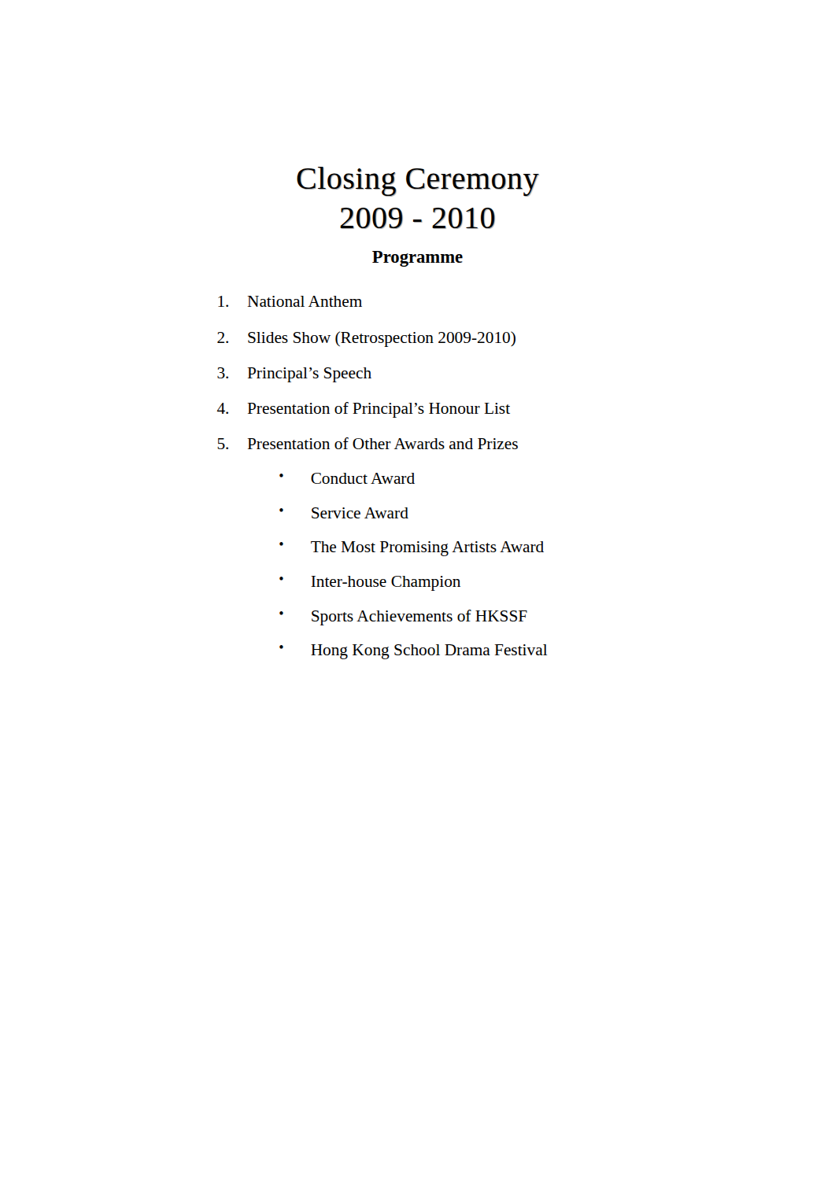Closing Ceremony2009 - 2010
Programme
National Anthem
Slides Show (Retrospection 2009-2010)
Principal’s Speech
Presentation of Principal’s Honour List
Presentation of Other Awards and Prizes
Conduct Award
Service Award
The Most Promising Artists Award
Inter-house Champion
Sports Achievements of HKSSF
Hong Kong School Drama Festival